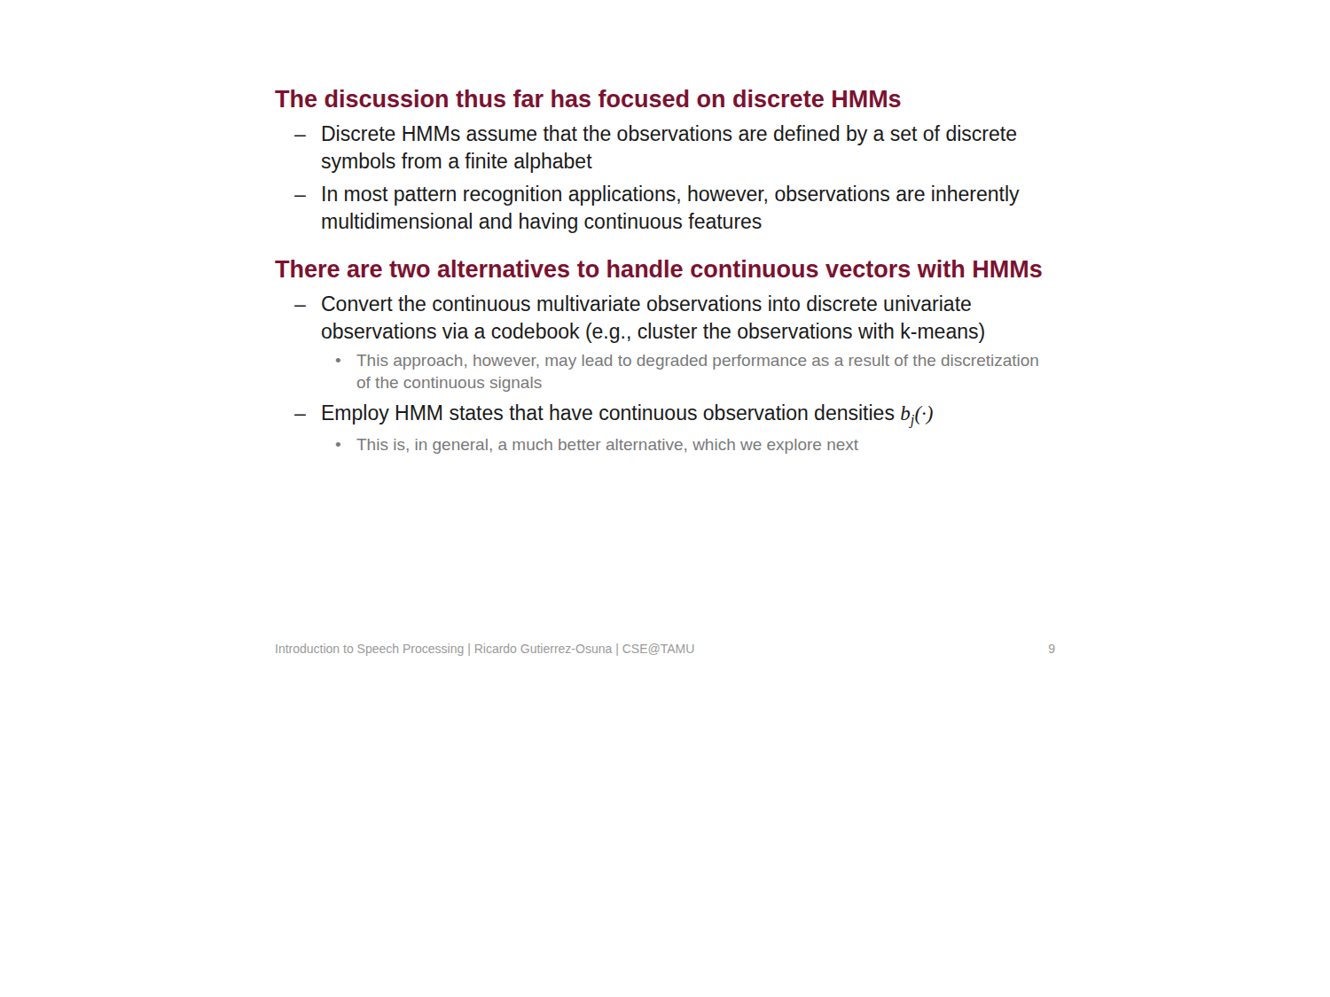The discussion thus far has focused on discrete HMMs
Discrete HMMs assume that the observations are defined by a set of discrete symbols from a finite alphabet
In most pattern recognition applications, however, observations are inherently multidimensional and having continuous features
There are two alternatives to handle continuous vectors with HMMs
Convert the continuous multivariate observations into discrete univariate observations via a codebook (e.g., cluster the observations with k-means)
This approach, however, may lead to degraded performance as a result of the discretization of the continuous signals
Employ HMM states that have continuous observation densities bj(·)
This is, in general, a much better alternative, which we explore next
Introduction to Speech Processing | Ricardo Gutierrez-Osuna | CSE@TAMU 9